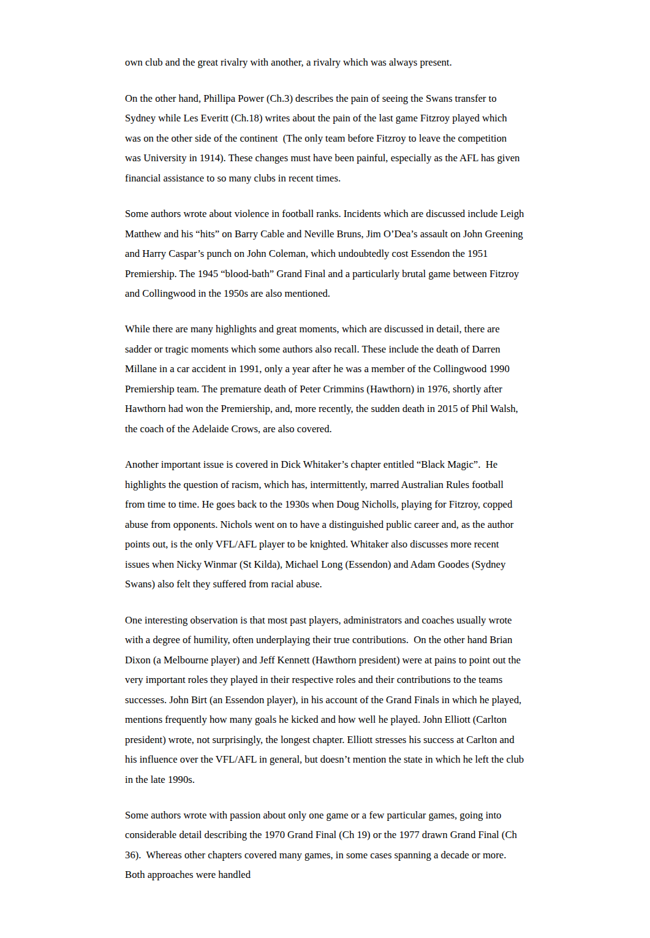own club and the great rivalry with another, a rivalry which was always present.
On the other hand, Phillipa Power (Ch.3) describes the pain of seeing the Swans transfer to Sydney while Les Everitt (Ch.18) writes about the pain of the last game Fitzroy played which was on the other side of the continent (The only team before Fitzroy to leave the competition was University in 1914). These changes must have been painful, especially as the AFL has given financial assistance to so many clubs in recent times.
Some authors wrote about violence in football ranks. Incidents which are discussed include Leigh Matthew and his “hits” on Barry Cable and Neville Bruns, Jim O’Dea’s assault on John Greening and Harry Caspar’s punch on John Coleman, which undoubtedly cost Essendon the 1951 Premiership. The 1945 “blood-bath” Grand Final and a particularly brutal game between Fitzroy and Collingwood in the 1950s are also mentioned.
While there are many highlights and great moments, which are discussed in detail, there are sadder or tragic moments which some authors also recall. These include the death of Darren Millane in a car accident in 1991, only a year after he was a member of the Collingwood 1990 Premiership team. The premature death of Peter Crimmins (Hawthorn) in 1976, shortly after Hawthorn had won the Premiership, and, more recently, the sudden death in 2015 of Phil Walsh, the coach of the Adelaide Crows, are also covered.
Another important issue is covered in Dick Whitaker’s chapter entitled “Black Magic”. He highlights the question of racism, which has, intermittently, marred Australian Rules football from time to time. He goes back to the 1930s when Doug Nicholls, playing for Fitzroy, copped abuse from opponents. Nichols went on to have a distinguished public career and, as the author points out, is the only VFL/AFL player to be knighted. Whitaker also discusses more recent issues when Nicky Winmar (St Kilda), Michael Long (Essendon) and Adam Goodes (Sydney Swans) also felt they suffered from racial abuse.
One interesting observation is that most past players, administrators and coaches usually wrote with a degree of humility, often underplaying their true contributions. On the other hand Brian Dixon (a Melbourne player) and Jeff Kennett (Hawthorn president) were at pains to point out the very important roles they played in their respective roles and their contributions to the teams successes. John Birt (an Essendon player), in his account of the Grand Finals in which he played, mentions frequently how many goals he kicked and how well he played. John Elliott (Carlton president) wrote, not surprisingly, the longest chapter. Elliott stresses his success at Carlton and his influence over the VFL/AFL in general, but doesn’t mention the state in which he left the club in the late 1990s.
Some authors wrote with passion about only one game or a few particular games, going into considerable detail describing the 1970 Grand Final (Ch 19) or the 1977 drawn Grand Final (Ch 36). Whereas other chapters covered many games, in some cases spanning a decade or more. Both approaches were handled